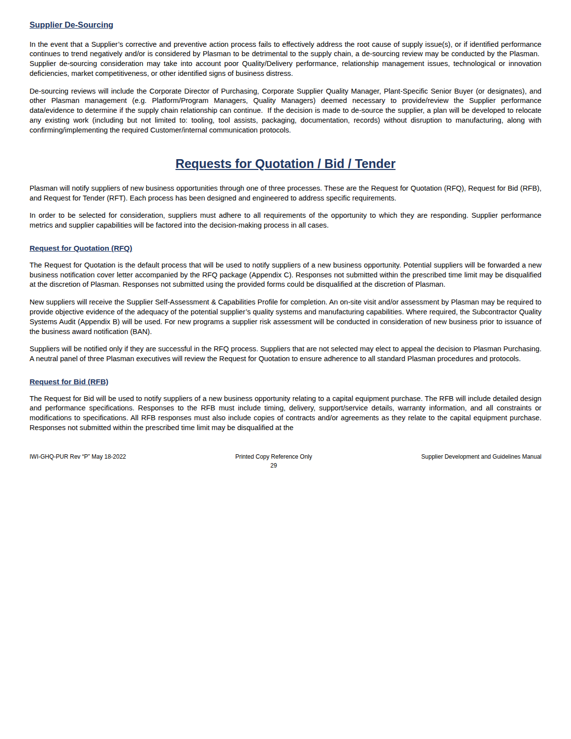Supplier De-Sourcing
In the event that a Supplier’s corrective and preventive action process fails to effectively address the root cause of supply issue(s), or if identified performance continues to trend negatively and/or is considered by Plasman to be detrimental to the supply chain, a de-sourcing review may be conducted by the Plasman. Supplier de-sourcing consideration may take into account poor Quality/Delivery performance, relationship management issues, technological or innovation deficiencies, market competitiveness, or other identified signs of business distress.
De-sourcing reviews will include the Corporate Director of Purchasing, Corporate Supplier Quality Manager, Plant-Specific Senior Buyer (or designates), and other Plasman management (e.g. Platform/Program Managers, Quality Managers) deemed necessary to provide/review the Supplier performance data/evidence to determine if the supply chain relationship can continue. If the decision is made to de-source the supplier, a plan will be developed to relocate any existing work (including but not limited to: tooling, tool assists, packaging, documentation, records) without disruption to manufacturing, along with confirming/implementing the required Customer/internal communication protocols.
Requests for Quotation / Bid / Tender
Plasman will notify suppliers of new business opportunities through one of three processes. These are the Request for Quotation (RFQ), Request for Bid (RFB), and Request for Tender (RFT). Each process has been designed and engineered to address specific requirements.
In order to be selected for consideration, suppliers must adhere to all requirements of the opportunity to which they are responding. Supplier performance metrics and supplier capabilities will be factored into the decision-making process in all cases.
Request for Quotation (RFQ)
The Request for Quotation is the default process that will be used to notify suppliers of a new business opportunity. Potential suppliers will be forwarded a new business notification cover letter accompanied by the RFQ package (Appendix C). Responses not submitted within the prescribed time limit may be disqualified at the discretion of Plasman. Responses not submitted using the provided forms could be disqualified at the discretion of Plasman.
New suppliers will receive the Supplier Self-Assessment & Capabilities Profile for completion. An on-site visit and/or assessment by Plasman may be required to provide objective evidence of the adequacy of the potential supplier’s quality systems and manufacturing capabilities. Where required, the Subcontractor Quality Systems Audit (Appendix B) will be used. For new programs a supplier risk assessment will be conducted in consideration of new business prior to issuance of the business award notification (BAN).
Suppliers will be notified only if they are successful in the RFQ process. Suppliers that are not selected may elect to appeal the decision to Plasman Purchasing. A neutral panel of three Plasman executives will review the Request for Quotation to ensure adherence to all standard Plasman procedures and protocols.
Request for Bid (RFB)
The Request for Bid will be used to notify suppliers of a new business opportunity relating to a capital equipment purchase. The RFB will include detailed design and performance specifications. Responses to the RFB must include timing, delivery, support/service details, warranty information, and all constraints or modifications to specifications. All RFB responses must also include copies of contracts and/or agreements as they relate to the capital equipment purchase. Responses not submitted within the prescribed time limit may be disqualified at the
IWI-GHQ-PUR Rev “P” May 18-2022
Printed Copy Reference Only29
Supplier Development and Guidelines Manual